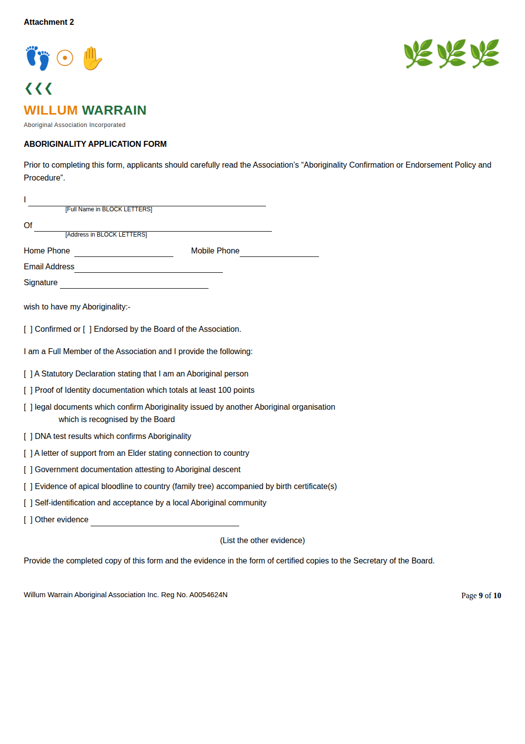Attachment 2
👣 ☉ ✋
❮❮❮
WILLUM WARRAIN
Aboriginal Association Incorporated
🌿🌿🌿
Aboriginality Application Form
Prior to completing this form, applicants should carefully read the Association’s “Aboriginality Confirmation or Endorsement Policy and Procedure”.
I
[Full Name in BLOCK LETTERS]
Of
[Address in BLOCK LETTERS]
Home Phone Mobile Phone
Email Address
Signature
wish to have my Aboriginality:-
[ ] Confirmed or [ ] Endorsed by the Board of the Association.
I am a Full Member of the Association and I provide the following:
A Statutory Declaration stating that I am an Aboriginal person
Proof of Identity documentation which totals at least 100 points
legal documents which confirm Aboriginality issued by another Aboriginal organisation which is recognised by the Board
DNA test results which confirms Aboriginality
A letter of support from an Elder stating connection to country
Government documentation attesting to Aboriginal descent
Evidence of apical bloodline to country (family tree) accompanied by birth certificate(s)
Self-identification and acceptance by a local Aboriginal community
Other evidence
(List the other evidence)
Provide the completed copy of this form and the evidence in the form of certified copies to the Secretary of the Board.
Willum Warrain Aboriginal Association Inc. Reg No. A0054624N Page 9 of 10